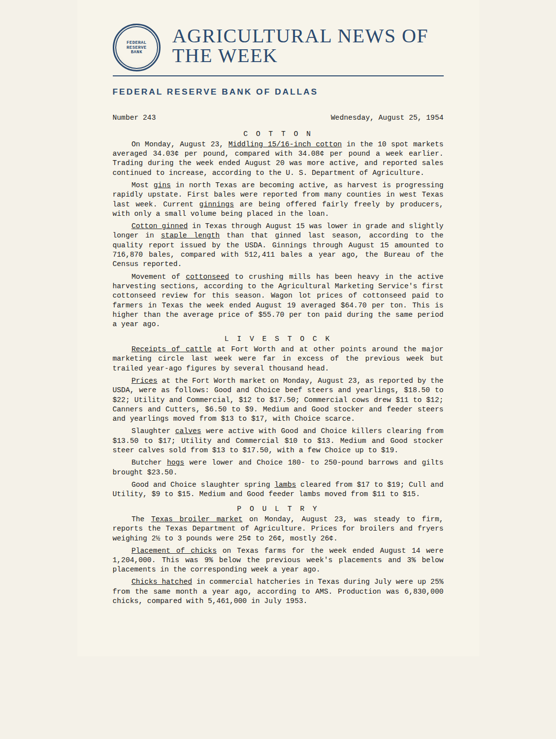FEDERAL
RESERVE
BANK
AGRICULTURAL NEWS OF THE WEEK
FEDERAL RESERVE BANK OF DALLAS
Number 243 Wednesday, August 25, 1954
C O T T O N
On Monday, August 23, Middling 15/16-inch cotton in the 10 spot markets averaged 34.03¢ per pound, compared with 34.08¢ per pound a week earlier. Trading during the week ended August 20 was more active, and reported sales continued to increase, according to the U. S. Department of Agriculture.
Most gins in north Texas are becoming active, as harvest is progressing rapidly upstate. First bales were reported from many counties in west Texas last week. Current ginnings are being offered fairly freely by producers, with only a small volume being placed in the loan.
Cotton ginned in Texas through August 15 was lower in grade and slightly longer in staple length than that ginned last season, according to the quality report issued by the USDA. Ginnings through August 15 amounted to 716,870 bales, compared with 512,411 bales a year ago, the Bureau of the Census reported.
Movement of cottonseed to crushing mills has been heavy in the active harvesting sections, according to the Agricultural Marketing Service's first cottonseed review for this season. Wagon lot prices of cottonseed paid to farmers in Texas the week ended August 19 averaged $64.70 per ton. This is higher than the average price of $55.70 per ton paid during the same period a year ago.
L I V E S T O C K
Receipts of cattle at Fort Worth and at other points around the major marketing circle last week were far in excess of the previous week but trailed year-ago figures by several thousand head.
Prices at the Fort Worth market on Monday, August 23, as reported by the USDA, were as follows: Good and Choice beef steers and yearlings, $18.50 to $22; Utility and Commercial, $12 to $17.50; Commercial cows drew $11 to $12; Canners and Cutters, $6.50 to $9. Medium and Good stocker and feeder steers and yearlings moved from $13 to $17, with Choice scarce.
Slaughter calves were active with Good and Choice killers clearing from $13.50 to $17; Utility and Commercial $10 to $13. Medium and Good stocker steer calves sold from $13 to $17.50, with a few Choice up to $19.
Butcher hogs were lower and Choice 180- to 250-pound barrows and gilts brought $23.50.
Good and Choice slaughter spring lambs cleared from $17 to $19; Cull and Utility, $9 to $15. Medium and Good feeder lambs moved from $11 to $15.
P O U L T R Y
The Texas broiler market on Monday, August 23, was steady to firm, reports the Texas Department of Agriculture. Prices for broilers and fryers weighing 2½ to 3 pounds were 25¢ to 26¢, mostly 26¢.
Placement of chicks on Texas farms for the week ended August 14 were 1,204,000. This was 9% below the previous week's placements and 3% below placements in the corresponding week a year ago.
Chicks hatched in commercial hatcheries in Texas during July were up 25% from the same month a year ago, according to AMS. Production was 6,830,000 chicks, compared with 5,461,000 in July 1953.